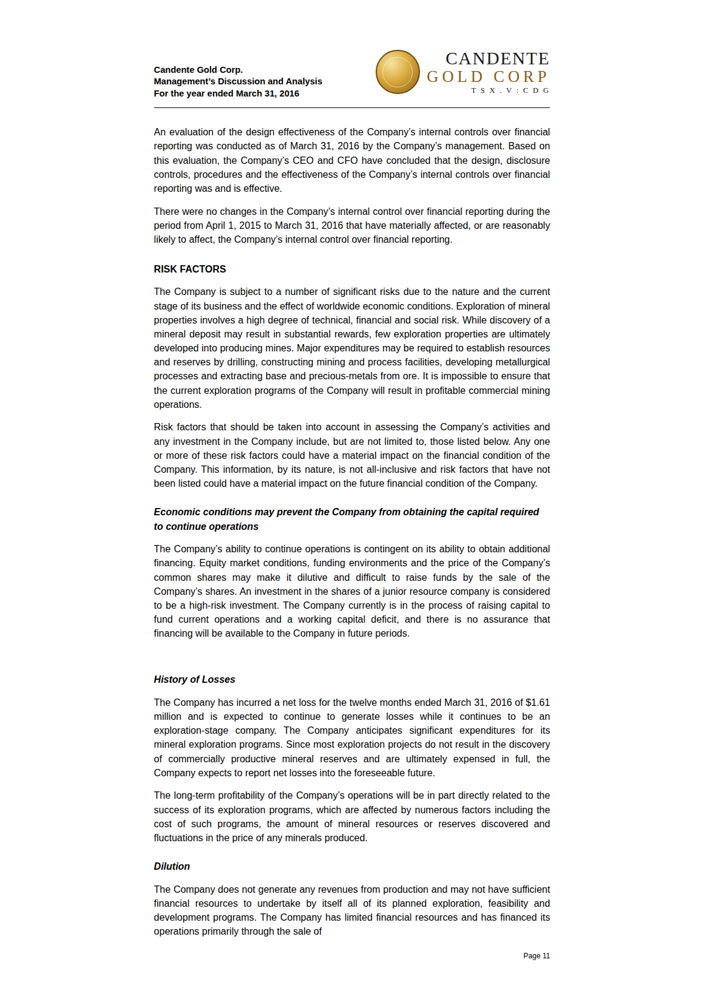Candente Gold Corp.
Management’s Discussion and Analysis
For the year ended March 31, 2016
CANDENTE
GOLD CORP
T S X . V : C D G
An evaluation of the design effectiveness of the Company’s internal controls over financial reporting was conducted as of March 31, 2016 by the Company’s management. Based on this evaluation, the Company’s CEO and CFO have concluded that the design, disclosure controls, procedures and the effectiveness of the Company’s internal controls over financial reporting was and is effective.
There were no changes in the Company’s internal control over financial reporting during the period from April 1, 2015 to March 31, 2016 that have materially affected, or are reasonably likely to affect, the Company’s internal control over financial reporting.
RISK FACTORS
The Company is subject to a number of significant risks due to the nature and the current stage of its business and the effect of worldwide economic conditions. Exploration of mineral properties involves a high degree of technical, financial and social risk. While discovery of a mineral deposit may result in substantial rewards, few exploration properties are ultimately developed into producing mines. Major expenditures may be required to establish resources and reserves by drilling, constructing mining and process facilities, developing metallurgical processes and extracting base and precious-metals from ore. It is impossible to ensure that the current exploration programs of the Company will result in profitable commercial mining operations.
Risk factors that should be taken into account in assessing the Company’s activities and any investment in the Company include, but are not limited to, those listed below. Any one or more of these risk factors could have a material impact on the financial condition of the Company. This information, by its nature, is not all-inclusive and risk factors that have not been listed could have a material impact on the future financial condition of the Company.
Economic conditions may prevent the Company from obtaining the capital required to continue operations
The Company’s ability to continue operations is contingent on its ability to obtain additional financing. Equity market conditions, funding environments and the price of the Company’s common shares may make it dilutive and difficult to raise funds by the sale of the Company’s shares. An investment in the shares of a junior resource company is considered to be a high-risk investment. The Company currently is in the process of raising capital to fund current operations and a working capital deficit, and there is no assurance that financing will be available to the Company in future periods.
History of Losses
The Company has incurred a net loss for the twelve months ended March 31, 2016 of $1.61 million and is expected to continue to generate losses while it continues to be an exploration-stage company. The Company anticipates significant expenditures for its mineral exploration programs. Since most exploration projects do not result in the discovery of commercially productive mineral reserves and are ultimately expensed in full, the Company expects to report net losses into the foreseeable future.
The long-term profitability of the Company’s operations will be in part directly related to the success of its exploration programs, which are affected by numerous factors including the cost of such programs, the amount of mineral resources or reserves discovered and fluctuations in the price of any minerals produced.
Dilution
The Company does not generate any revenues from production and may not have sufficient financial resources to undertake by itself all of its planned exploration, feasibility and development programs. The Company has limited financial resources and has financed its operations primarily through the sale of
Page 11